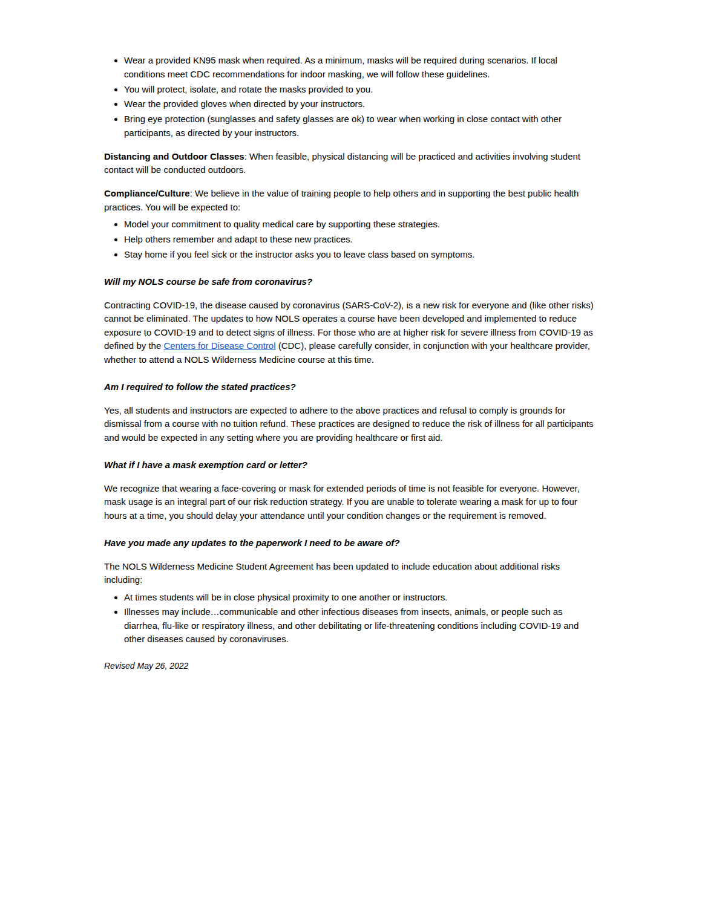Wear a provided KN95 mask when required. As a minimum, masks will be required during scenarios. If local conditions meet CDC recommendations for indoor masking, we will follow these guidelines.
You will protect, isolate, and rotate the masks provided to you.
Wear the provided gloves when directed by your instructors.
Bring eye protection (sunglasses and safety glasses are ok) to wear when working in close contact with other participants, as directed by your instructors.
Distancing and Outdoor Classes: When feasible, physical distancing will be practiced and activities involving student contact will be conducted outdoors.
Compliance/Culture: We believe in the value of training people to help others and in supporting the best public health practices. You will be expected to:
Model your commitment to quality medical care by supporting these strategies.
Help others remember and adapt to these new practices.
Stay home if you feel sick or the instructor asks you to leave class based on symptoms.
Will my NOLS course be safe from coronavirus?
Contracting COVID-19, the disease caused by coronavirus (SARS-CoV-2), is a new risk for everyone and (like other risks) cannot be eliminated. The updates to how NOLS operates a course have been developed and implemented to reduce exposure to COVID-19 and to detect signs of illness. For those who are at higher risk for severe illness from COVID-19 as defined by the Centers for Disease Control (CDC), please carefully consider, in conjunction with your healthcare provider, whether to attend a NOLS Wilderness Medicine course at this time.
Am I required to follow the stated practices?
Yes, all students and instructors are expected to adhere to the above practices and refusal to comply is grounds for dismissal from a course with no tuition refund. These practices are designed to reduce the risk of illness for all participants and would be expected in any setting where you are providing healthcare or first aid.
What if I have a mask exemption card or letter?
We recognize that wearing a face-covering or mask for extended periods of time is not feasible for everyone. However, mask usage is an integral part of our risk reduction strategy. If you are unable to tolerate wearing a mask for up to four hours at a time, you should delay your attendance until your condition changes or the requirement is removed.
Have you made any updates to the paperwork I need to be aware of?
The NOLS Wilderness Medicine Student Agreement has been updated to include education about additional risks including:
At times students will be in close physical proximity to one another or instructors.
Illnesses may include…communicable and other infectious diseases from insects, animals, or people such as diarrhea, flu-like or respiratory illness, and other debilitating or life-threatening conditions including COVID-19 and other diseases caused by coronaviruses.
Revised May 26, 2022